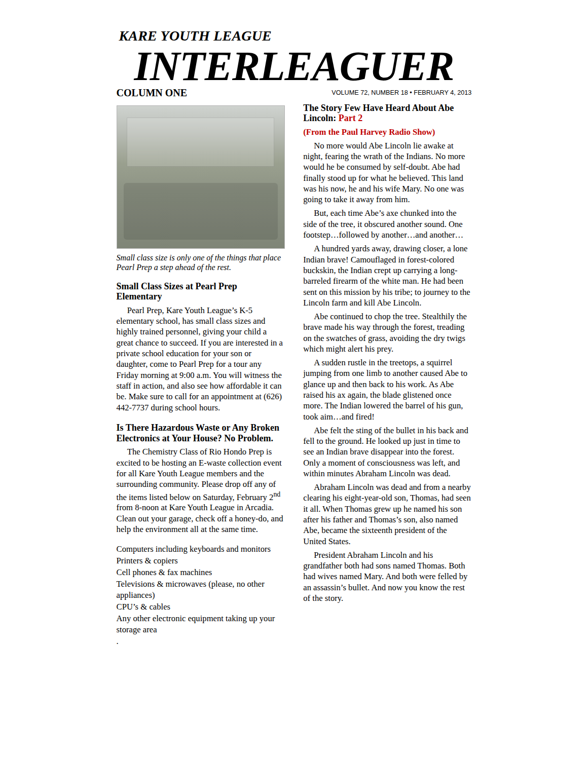KARE YOUTH LEAGUE
INTERLEAGUER
COLUMN ONE
Small class size is only one of the things that place Pearl Prep a step ahead of the rest.
Small Class Sizes at Pearl Prep Elementary
Pearl Prep, Kare Youth League’s K-5 elementary school, has small class sizes and highly trained personnel, giving your child a great chance to succeed. If you are interested in a private school education for your son or daughter, come to Pearl Prep for a tour any Friday morning at 9:00 a.m. You will witness the staff in action, and also see how affordable it can be. Make sure to call for an appointment at (626) 442-7737 during school hours.
Is There Hazardous Waste or Any Broken Electronics at Your House? No Problem.
The Chemistry Class of Rio Hondo Prep is excited to be hosting an E-waste collection event for all Kare Youth League members and the surrounding community. Please drop off any of the items listed below on Saturday, February 2nd from 8-noon at Kare Youth League in Arcadia. Clean out your garage, check off a honey-do, and help the environment all at the same time.
Computers including keyboards and monitors
Printers & copiers
Cell phones & fax machines
Televisions & microwaves (please, no other appliances)
CPU’s & cables
Any other electronic equipment taking up your storage area
.
VOLUME 72, NUMBER 18 • FEBRUARY 4, 2013
The Story Few Have Heard About Abe Lincoln: Part 2
(From the Paul Harvey Radio Show)
No more would Abe Lincoln lie awake at night, fearing the wrath of the Indians. No more would he be consumed by self-doubt. Abe had finally stood up for what he believed. This land was his now, he and his wife Mary. No one was going to take it away from him.
But, each time Abe’s axe chunked into the side of the tree, it obscured another sound. One footstep…followed by another…and another…
A hundred yards away, drawing closer, a lone Indian brave! Camouflaged in forest-colored buckskin, the Indian crept up carrying a long-barreled firearm of the white man. He had been sent on this mission by his tribe; to journey to the Lincoln farm and kill Abe Lincoln.
Abe continued to chop the tree. Stealthily the brave made his way through the forest, treading on the swatches of grass, avoiding the dry twigs which might alert his prey.
A sudden rustle in the treetops, a squirrel jumping from one limb to another caused Abe to glance up and then back to his work. As Abe raised his ax again, the blade glistened once more. The Indian lowered the barrel of his gun, took aim…and fired!
Abe felt the sting of the bullet in his back and fell to the ground. He looked up just in time to see an Indian brave disappear into the forest. Only a moment of consciousness was left, and within minutes Abraham Lincoln was dead.
Abraham Lincoln was dead and from a nearby clearing his eight-year-old son, Thomas, had seen it all. When Thomas grew up he named his son after his father and Thomas’s son, also named Abe, became the sixteenth president of the United States.
President Abraham Lincoln and his grandfather both had sons named Thomas. Both had wives named Mary. And both were felled by an assassin’s bullet. And now you know the rest of the story.